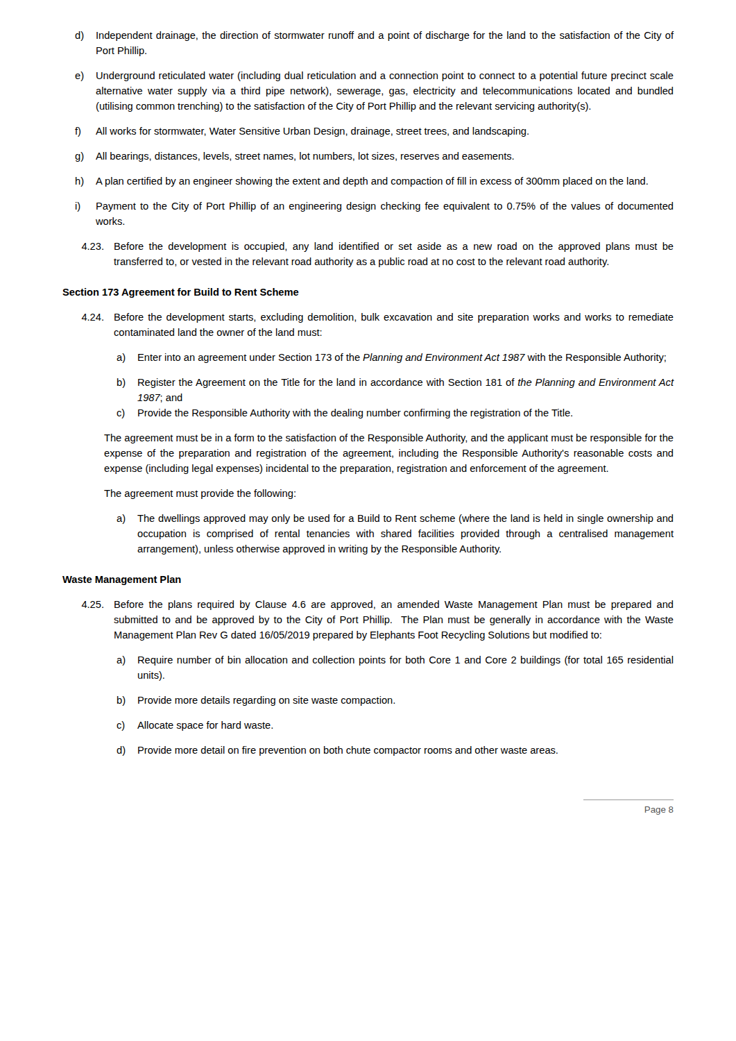d)
Independent drainage, the direction of stormwater runoff and a point of discharge for the land to the satisfaction of the City of Port Phillip.
e)
Underground reticulated water (including dual reticulation and a connection point to connect to a potential future precinct scale alternative water supply via a third pipe network), sewerage, gas, electricity and telecommunications located and bundled (utilising common trenching) to the satisfaction of the City of Port Phillip and the relevant servicing authority(s).
f)
All works for stormwater, Water Sensitive Urban Design, drainage, street trees, and landscaping.
g)
All bearings, distances, levels, street names, lot numbers, lot sizes, reserves and easements.
h)
A plan certified by an engineer showing the extent and depth and compaction of fill in excess of 300mm placed on the land.
i)
Payment to the City of Port Phillip of an engineering design checking fee equivalent to 0.75% of the values of documented works.
4.23.
Before the development is occupied, any land identified or set aside as a new road on the approved plans must be transferred to, or vested in the relevant road authority as a public road at no cost to the relevant road authority.
Section 173 Agreement for Build to Rent Scheme
4.24.
Before the development starts, excluding demolition, bulk excavation and site preparation works and works to remediate contaminated land the owner of the land must:
a)
Enter into an agreement under Section 173 of the Planning and Environment Act 1987 with the Responsible Authority;
b)
Register the Agreement on the Title for the land in accordance with Section 181 of the Planning and Environment Act 1987; and
c)
Provide the Responsible Authority with the dealing number confirming the registration of the Title.
The agreement must be in a form to the satisfaction of the Responsible Authority, and the applicant must be responsible for the expense of the preparation and registration of the agreement, including the Responsible Authority's reasonable costs and expense (including legal expenses) incidental to the preparation, registration and enforcement of the agreement.
The agreement must provide the following:
a)
The dwellings approved may only be used for a Build to Rent scheme (where the land is held in single ownership and occupation is comprised of rental tenancies with shared facilities provided through a centralised management arrangement), unless otherwise approved in writing by the Responsible Authority.
Waste Management Plan
4.25.
Before the plans required by Clause 4.6 are approved, an amended Waste Management Plan must be prepared and submitted to and be approved by to the City of Port Phillip. The Plan must be generally in accordance with the Waste Management Plan Rev G dated 16/05/2019 prepared by Elephants Foot Recycling Solutions but modified to:
a)
Require number of bin allocation and collection points for both Core 1 and Core 2 buildings (for total 165 residential units).
b)
Provide more details regarding on site waste compaction.
c)
Allocate space for hard waste.
d)
Provide more detail on fire prevention on both chute compactor rooms and other waste areas.
Page 8